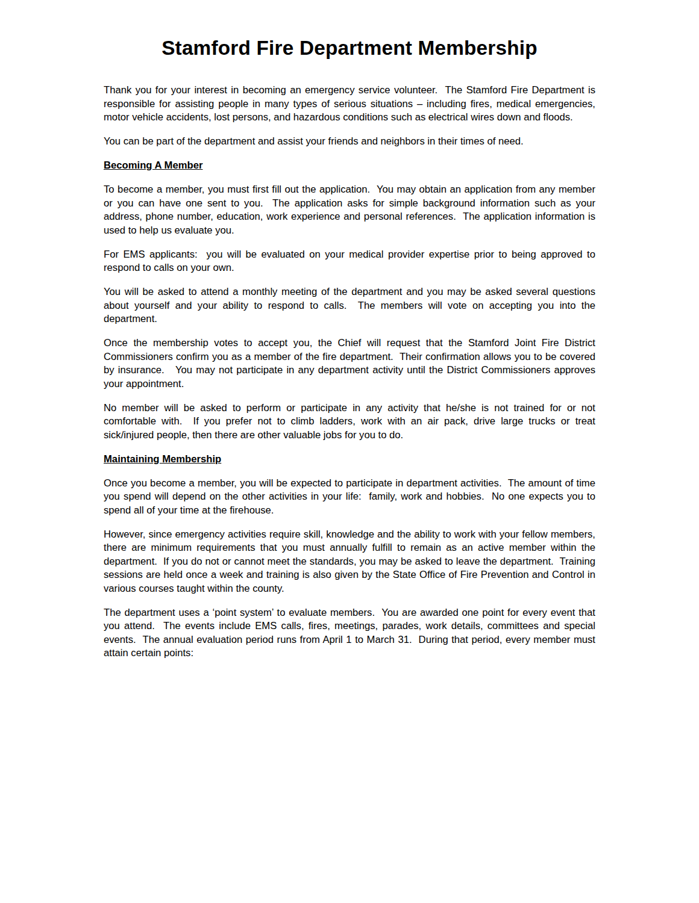Stamford Fire Department Membership
Thank you for your interest in becoming an emergency service volunteer. The Stamford Fire Department is responsible for assisting people in many types of serious situations – including fires, medical emergencies, motor vehicle accidents, lost persons, and hazardous conditions such as electrical wires down and floods.
You can be part of the department and assist your friends and neighbors in their times of need.
Becoming A Member
To become a member, you must first fill out the application. You may obtain an application from any member or you can have one sent to you. The application asks for simple background information such as your address, phone number, education, work experience and personal references. The application information is used to help us evaluate you.
For EMS applicants: you will be evaluated on your medical provider expertise prior to being approved to respond to calls on your own.
You will be asked to attend a monthly meeting of the department and you may be asked several questions about yourself and your ability to respond to calls. The members will vote on accepting you into the department.
Once the membership votes to accept you, the Chief will request that the Stamford Joint Fire District Commissioners confirm you as a member of the fire department. Their confirmation allows you to be covered by insurance. You may not participate in any department activity until the District Commissioners approves your appointment.
No member will be asked to perform or participate in any activity that he/she is not trained for or not comfortable with. If you prefer not to climb ladders, work with an air pack, drive large trucks or treat sick/injured people, then there are other valuable jobs for you to do.
Maintaining Membership
Once you become a member, you will be expected to participate in department activities. The amount of time you spend will depend on the other activities in your life: family, work and hobbies. No one expects you to spend all of your time at the firehouse.
However, since emergency activities require skill, knowledge and the ability to work with your fellow members, there are minimum requirements that you must annually fulfill to remain as an active member within the department. If you do not or cannot meet the standards, you may be asked to leave the department. Training sessions are held once a week and training is also given by the State Office of Fire Prevention and Control in various courses taught within the county.
The department uses a ‘point system’ to evaluate members. You are awarded one point for every event that you attend. The events include EMS calls, fires, meetings, parades, work details, committees and special events. The annual evaluation period runs from April 1 to March 31. During that period, every member must attain certain points: